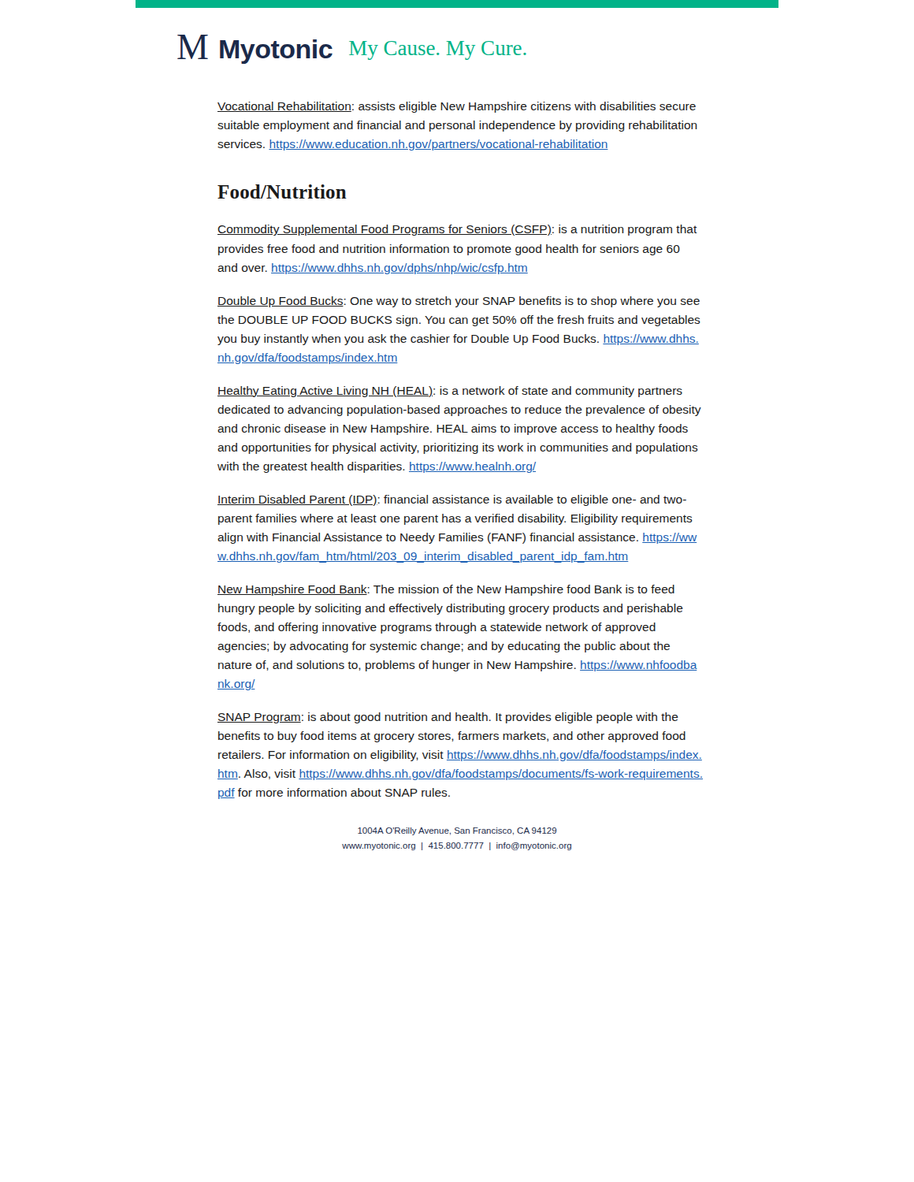M Myotonic My Cause. My Cure.
Vocational Rehabilitation: assists eligible New Hampshire citizens with disabilities secure suitable employment and financial and personal independence by providing rehabilitation services. https://www.education.nh.gov/partners/vocational-rehabilitation
Food/Nutrition
Commodity Supplemental Food Programs for Seniors (CSFP): is a nutrition program that provides free food and nutrition information to promote good health for seniors age 60 and over. https://www.dhhs.nh.gov/dphs/nhp/wic/csfp.htm
Double Up Food Bucks: One way to stretch your SNAP benefits is to shop where you see the DOUBLE UP FOOD BUCKS sign. You can get 50% off the fresh fruits and vegetables you buy instantly when you ask the cashier for Double Up Food Bucks. https://www.dhhs.nh.gov/dfa/foodstamps/index.htm
Healthy Eating Active Living NH (HEAL): is a network of state and community partners dedicated to advancing population-based approaches to reduce the prevalence of obesity and chronic disease in New Hampshire. HEAL aims to improve access to healthy foods and opportunities for physical activity, prioritizing its work in communities and populations with the greatest health disparities. https://www.healnh.org/
Interim Disabled Parent (IDP): financial assistance is available to eligible one- and two-parent families where at least one parent has a verified disability. Eligibility requirements align with Financial Assistance to Needy Families (FANF) financial assistance. https://www.dhhs.nh.gov/fam_htm/html/203_09_interim_disabled_parent_idp_fam.htm
New Hampshire Food Bank: The mission of the New Hampshire food Bank is to feed hungry people by soliciting and effectively distributing grocery products and perishable foods, and offering innovative programs through a statewide network of approved agencies; by advocating for systemic change; and by educating the public about the nature of, and solutions to, problems of hunger in New Hampshire. https://www.nhfoodbank.org/
SNAP Program: is about good nutrition and health. It provides eligible people with the benefits to buy food items at grocery stores, farmers markets, and other approved food retailers. For information on eligibility, visit https://www.dhhs.nh.gov/dfa/foodstamps/index.htm. Also, visit https://www.dhhs.nh.gov/dfa/foodstamps/documents/fs-work-requirements.pdf for more information about SNAP rules.
1004A O'Reilly Avenue, San Francisco, CA 94129
www.myotonic.org | 415.800.7777 | info@myotonic.org